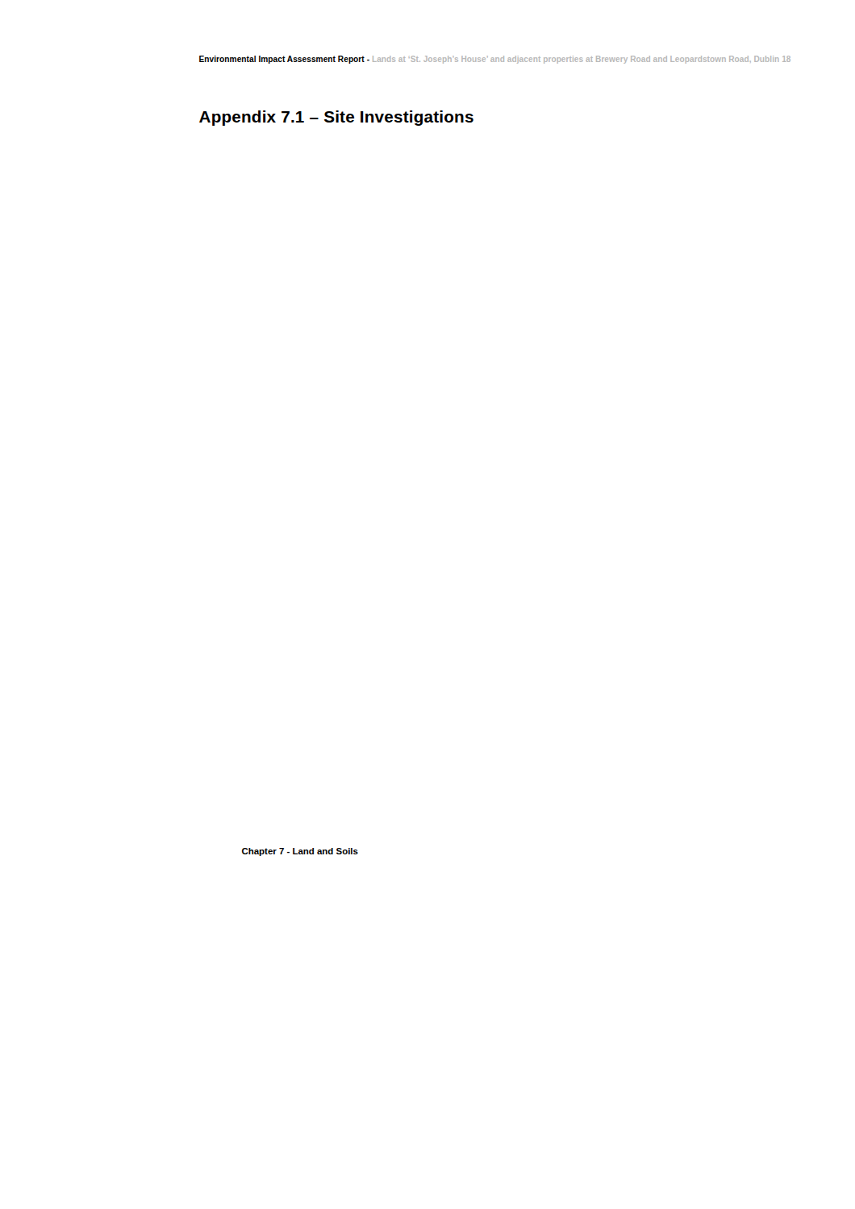Environmental Impact Assessment Report - Lands at ‘St. Joseph’s House’ and adjacent properties at Brewery Road and Leopardstown Road, Dublin 18
Appendix 7.1 – Site Investigations
Chapter 7 - Land and Soils